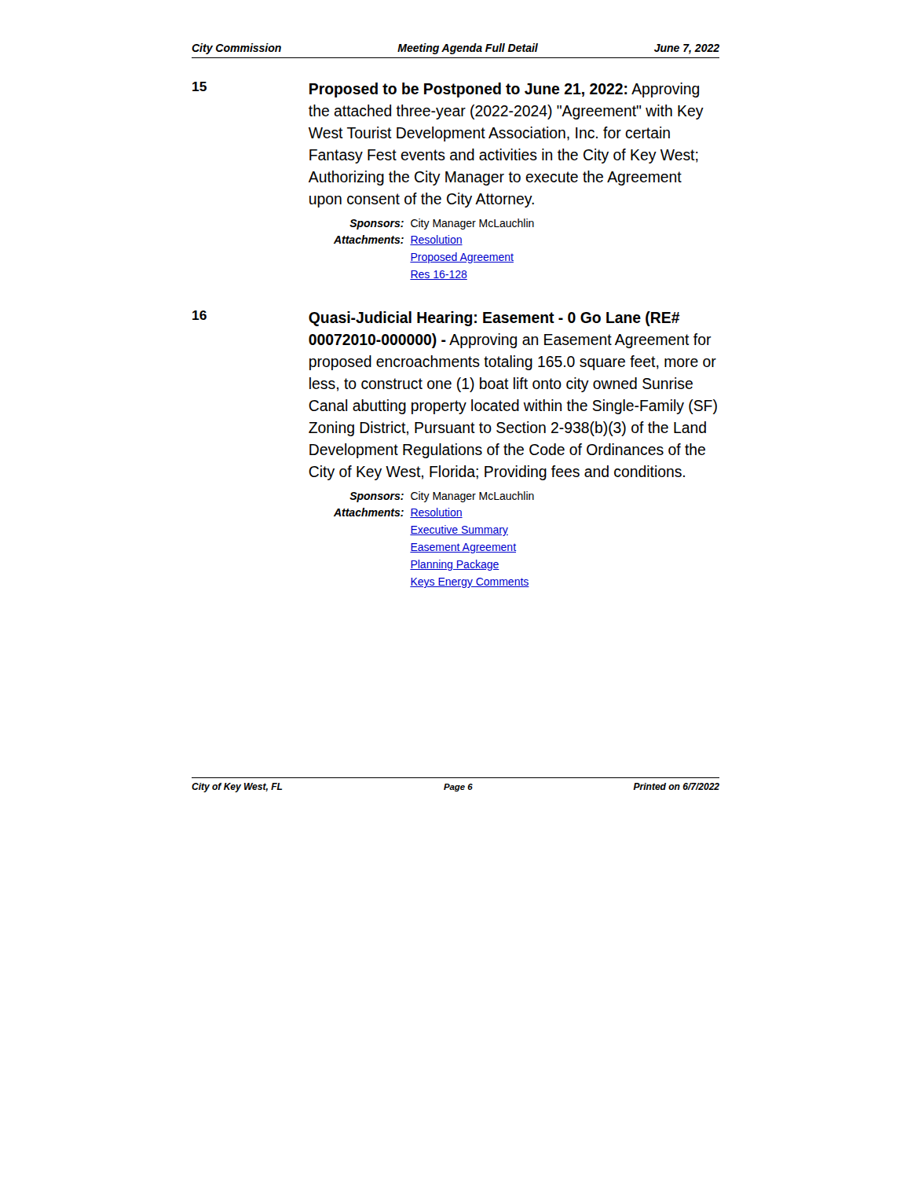City Commission
Meeting Agenda Full Detail
June 7, 2022
15
Proposed to be Postponed to June 21, 2022: Approving the attached three-year (2022-2024) "Agreement" with Key West Tourist Development Association, Inc. for certain Fantasy Fest events and activities in the City of Key West; Authorizing the City Manager to execute the Agreement upon consent of the City Attorney.
Sponsors:
City Manager McLauchlin
Attachments:
Resolution Proposed Agreement Res 16-128
16
Quasi-Judicial Hearing: Easement - 0 Go Lane (RE# 00072010-000000) - Approving an Easement Agreement for proposed encroachments totaling 165.0 square feet, more or less, to construct one (1) boat lift onto city owned Sunrise Canal abutting property located within the Single-Family (SF) Zoning District, Pursuant to Section 2-938(b)(3) of the Land Development Regulations of the Code of Ordinances of the City of Key West, Florida; Providing fees and conditions.
Sponsors:
City Manager McLauchlin
Attachments:
Resolution Executive Summary Easement Agreement Planning Package Keys Energy Comments
City of Key West, FL
Page 6
Printed on 6/7/2022